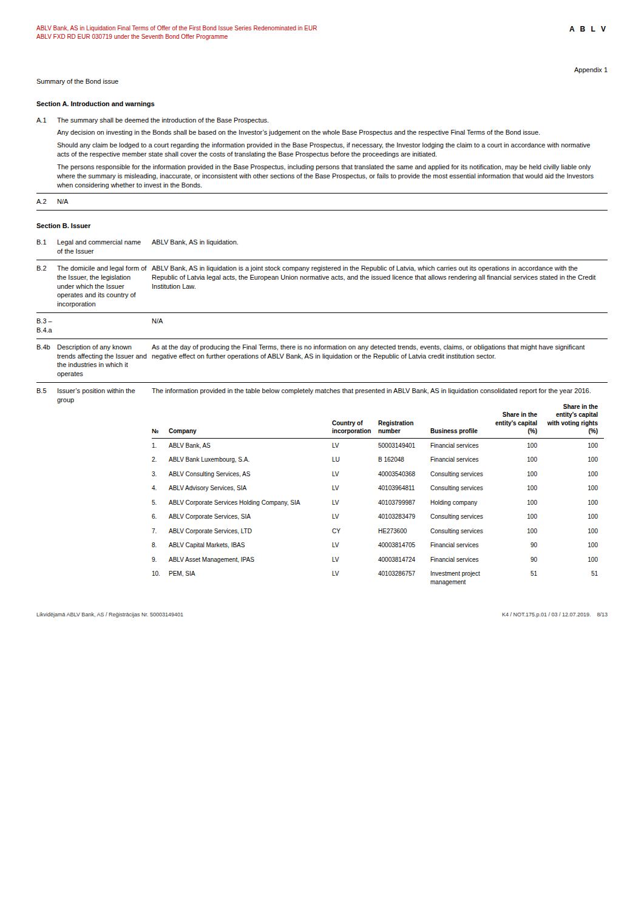ABLV Bank, AS in Liquidation Final Terms of Offer of the First Bond Issue Series Redenominated in EUR
ABLV FXD RD EUR 030719 under the Seventh Bond Offer Programme
A B L V
Appendix 1
Summary of the Bond issue
Section A. Introduction and warnings
| A.1 | The summary shall be deemed the introduction of the Base Prospectus. Any decision on investing in the Bonds shall be based on the Investor’s judgement on the whole Base Prospectus and the respective Final Terms of the Bond issue. Should any claim be lodged to a court regarding the information provided in the Base Prospectus, if necessary, the Investor lodging the claim to a court in accordance with normative acts of the respective member state shall cover the costs of translating the Base Prospectus before the proceedings are initiated. The persons responsible for the information provided in the Base Prospectus, including persons that translated the same and applied for its notification, may be held civilly liable only where the summary is misleading, inaccurate, or inconsistent with other sections of the Base Prospectus, or fails to provide the most essential information that would aid the Investors when considering whether to invest in the Bonds. |
| A.2 | N/A |
Section B. Issuer
| B.1 | Legal and commercial name of the Issuer | ABLV Bank, AS in liquidation. |
| B.2 | The domicile and legal form of the Issuer, the legislation under which the Issuer operates and its country of incorporation | ABLV Bank, AS in liquidation is a joint stock company registered in the Republic of Latvia, which carries out its operations in accordance with the Republic of Latvia legal acts, the European Union normative acts, and the issued licence that allows rendering all financial services stated in the Credit Institution Law. |
| B.3 – B.4.a | | N/A |
| B.4b | Description of any known trends affecting the Issuer and the industries in which it operates | As at the day of producing the Final Terms, there is no information on any detected trends, events, claims, or obligations that might have significant negative effect on further operations of ABLV Bank, AS in liquidation or the Republic of Latvia credit institution sector. |
| B.5 | Issuer’s position within the group | The information provided in the table below completely matches that presented in ABLV Bank, AS in liquidation consolidated report for the year 2016. / № / Company / Country of incorpo­ration / Registration number / Business profile / Share in the entity’s capital (%) / Share in the entity’s capital with voting rights (%) / / --- / --- / --- / --- / --- / --- / --- / / 1. / ABLV Bank, AS / LV / 50003149401 / Financial services / 100 / 100 / / 2. / ABLV Bank Luxembourg, S.A. / LU / B 162048 / Financial services / 100 / 100 / / 3. / ABLV Consulting Services, AS / LV / 40003540368 / Consulting services / 100 / 100 / / 4. / ABLV Advisory Services, SIA / LV / 40103964811 / Consulting services / 100 / 100 / / 5. / ABLV Corporate Services Holding Company, SIA / LV / 40103799987 / Holding company / 100 / 100 / / 6. / ABLV Corporate Services, SIA / LV / 40103283479 / Consulting services / 100 / 100 / / 7. / ABLV Corporate Services, LTD / CY / HE273600 / Consulting services / 100 / 100 / / 8. / ABLV Capital Markets, IBAS / LV / 40003814705 / Financial services / 90 / 100 / / 9. / ABLV Asset Management, IPAS / LV / 40003814724 / Financial services / 90 / 100 / / 10. / PEM, SIA / LV / 40103286757 / Investment project management / 51 / 51 / |
Likvidējamā ABLV Bank, AS / Reģistrācijas Nr. 50003149401
K4 / NOT.175.p.01 / 03 / 12.07.2019. 8/13